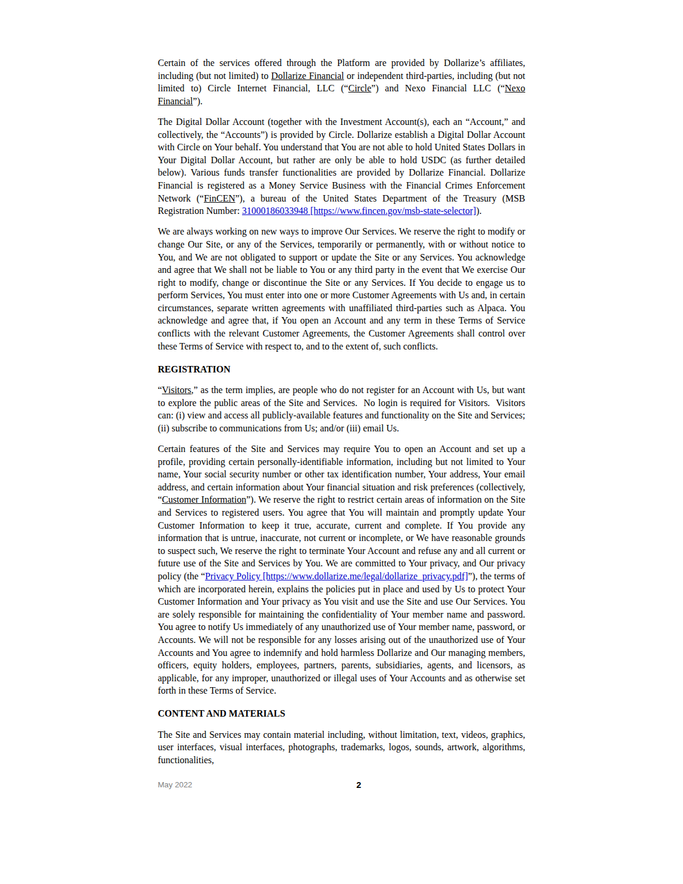Certain of the services offered through the Platform are provided by Dollarize’s affiliates, including (but not limited) to Dollarize Financial or independent third-parties, including (but not limited to) Circle Internet Financial, LLC (“Circle”) and Nexo Financial LLC (“Nexo Financial”).
The Digital Dollar Account (together with the Investment Account(s), each an “Account,” and collectively, the “Accounts”) is provided by Circle. Dollarize establish a Digital Dollar Account with Circle on Your behalf. You understand that You are not able to hold United States Dollars in Your Digital Dollar Account, but rather are only be able to hold USDC (as further detailed below). Various funds transfer functionalities are provided by Dollarize Financial. Dollarize Financial is registered as a Money Service Business with the Financial Crimes Enforcement Network (“FinCEN”), a bureau of the United States Department of the Treasury (MSB Registration Number: 31000186033948 [https://www.fincen.gov/msb-state-selector]).
We are always working on new ways to improve Our Services. We reserve the right to modify or change Our Site, or any of the Services, temporarily or permanently, with or without notice to You, and We are not obligated to support or update the Site or any Services. You acknowledge and agree that We shall not be liable to You or any third party in the event that We exercise Our right to modify, change or discontinue the Site or any Services. If You decide to engage us to perform Services, You must enter into one or more Customer Agreements with Us and, in certain circumstances, separate written agreements with unaffiliated third-parties such as Alpaca. You acknowledge and agree that, if You open an Account and any term in these Terms of Service conflicts with the relevant Customer Agreements, the Customer Agreements shall control over these Terms of Service with respect to, and to the extent of, such conflicts.
REGISTRATION
“Visitors,” as the term implies, are people who do not register for an Account with Us, but want to explore the public areas of the Site and Services. No login is required for Visitors. Visitors can: (i) view and access all publicly-available features and functionality on the Site and Services; (ii) subscribe to communications from Us; and/or (iii) email Us.
Certain features of the Site and Services may require You to open an Account and set up a profile, providing certain personally-identifiable information, including but not limited to Your name, Your social security number or other tax identification number, Your address, Your email address, and certain information about Your financial situation and risk preferences (collectively, “Customer Information”). We reserve the right to restrict certain areas of information on the Site and Services to registered users. You agree that You will maintain and promptly update Your Customer Information to keep it true, accurate, current and complete. If You provide any information that is untrue, inaccurate, not current or incomplete, or We have reasonable grounds to suspect such, We reserve the right to terminate Your Account and refuse any and all current or future use of the Site and Services by You. We are committed to Your privacy, and Our privacy policy (the “Privacy Policy [https://www.dollarize.me/legal/dollarize_privacy.pdf]”), the terms of which are incorporated herein, explains the policies put in place and used by Us to protect Your Customer Information and Your privacy as You visit and use the Site and use Our Services. You are solely responsible for maintaining the confidentiality of Your member name and password. You agree to notify Us immediately of any unauthorized use of Your member name, password, or Accounts. We will not be responsible for any losses arising out of the unauthorized use of Your Accounts and You agree to indemnify and hold harmless Dollarize and Our managing members, officers, equity holders, employees, partners, parents, subsidiaries, agents, and licensors, as applicable, for any improper, unauthorized or illegal uses of Your Accounts and as otherwise set forth in these Terms of Service.
CONTENT AND MATERIALS
The Site and Services may contain material including, without limitation, text, videos, graphics, user interfaces, visual interfaces, photographs, trademarks, logos, sounds, artwork, algorithms, functionalities,
May 2022
2